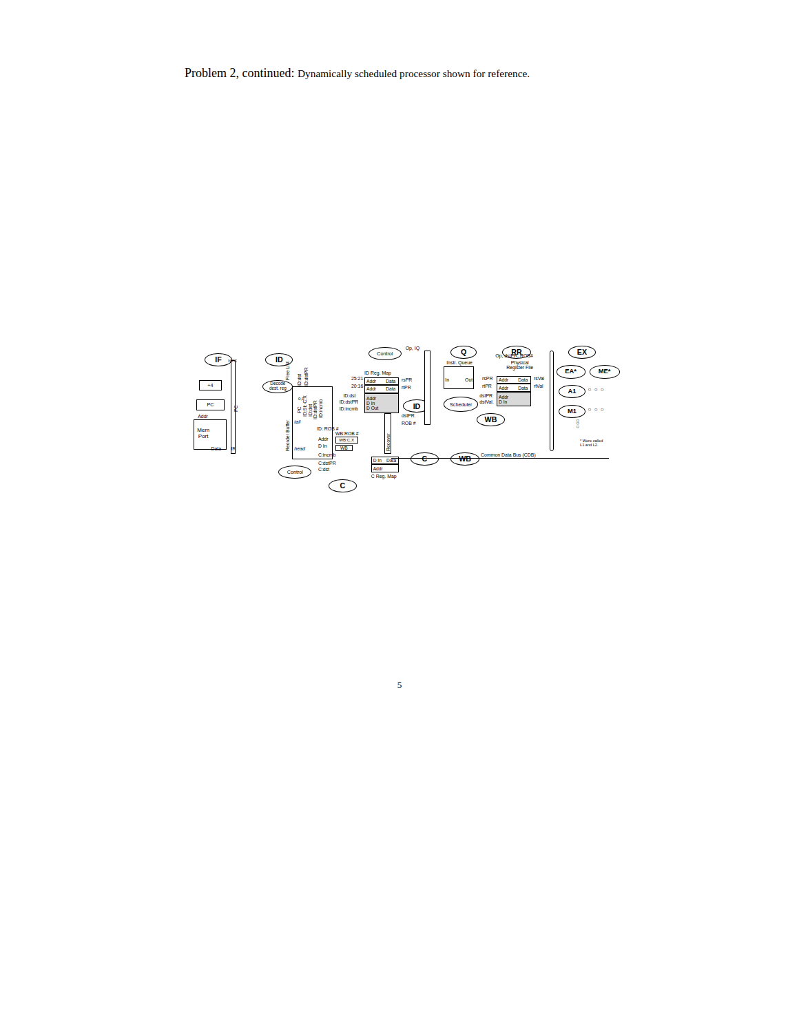Problem 2, continued: Dynamically scheduled processor shown for reference.
IF
ID
ID
Q
RR
EX
EA*
ME*
A1
M1
WB
C
WB
C
+4
PC
Mem
Port
Addr
Data
NPC
PC
IR
Free List
Decode
dest. reg
Reorder Buffer
tail
head
PC
ID:St: C,X
ID:dst
ID:dstPR
ID:incmb
0,0
ID:dst
ID:dstPR
ID: ROB #
WB:ROB #
WB:C,X
Addr
D In
WB
C:incmb
C:dstPR
C:dst
Control
ID Reg. Map
Addr Data
Addr Data
Addr D In D Out
25:21
20:16
ID:dst
ID:dstPR
ID:incmb
rsPR
rtPR
Control
Op, IQ
dstPR
ROB #
Recover
D In Data
Addr
C Reg. Map
Instr. Queue
In
Out
Scheduler
Physical
Register File
Op, dstPR, ROB#
Addr Data
Addr Data
Addr D In
rsPR
rtPR
dstPR
dstVal.
rsVal
rtVal
○ ○ ○
○ ○ ○
○
○
○
* Were called
L1 and L2.
Common Data Bus (CDB)
5